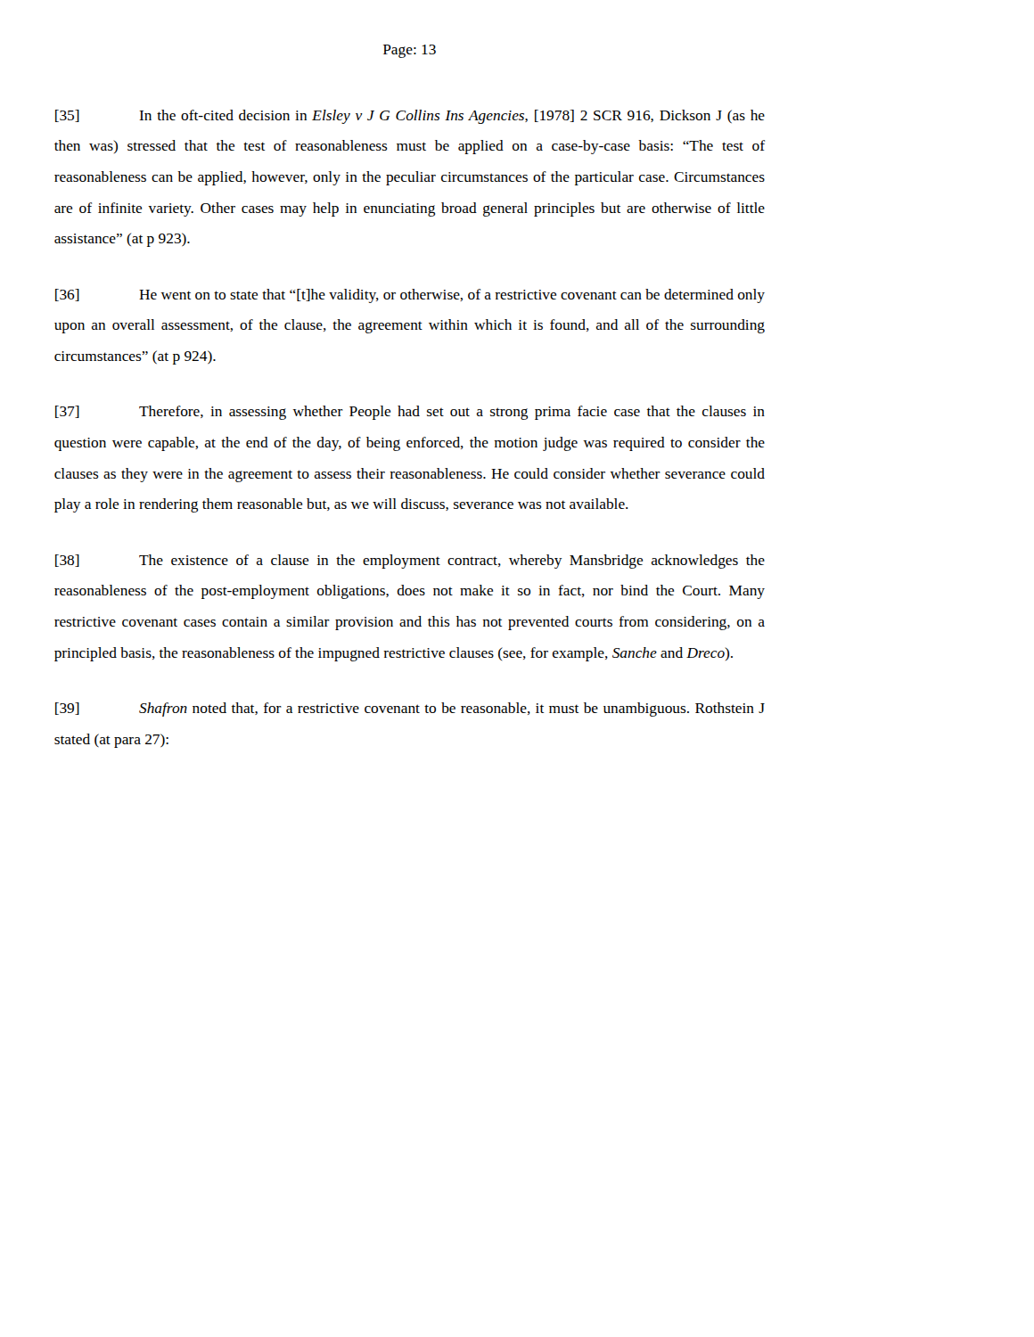Page: 13
[35] In the oft-cited decision in Elsley v J G Collins Ins Agencies, [1978] 2 SCR 916, Dickson J (as he then was) stressed that the test of reasonableness must be applied on a case-by-case basis: “The test of reasonableness can be applied, however, only in the peculiar circumstances of the particular case. Circumstances are of infinite variety. Other cases may help in enunciating broad general principles but are otherwise of little assistance” (at p 923).
[36] He went on to state that “[t]he validity, or otherwise, of a restrictive covenant can be determined only upon an overall assessment, of the clause, the agreement within which it is found, and all of the surrounding circumstances” (at p 924).
[37] Therefore, in assessing whether People had set out a strong prima facie case that the clauses in question were capable, at the end of the day, of being enforced, the motion judge was required to consider the clauses as they were in the agreement to assess their reasonableness. He could consider whether severance could play a role in rendering them reasonable but, as we will discuss, severance was not available.
[38] The existence of a clause in the employment contract, whereby Mansbridge acknowledges the reasonableness of the post-employment obligations, does not make it so in fact, nor bind the Court. Many restrictive covenant cases contain a similar provision and this has not prevented courts from considering, on a principled basis, the reasonableness of the impugned restrictive clauses (see, for example, Sanche and Dreco).
[39] Shafron noted that, for a restrictive covenant to be reasonable, it must be unambiguous. Rothstein J stated (at para 27):